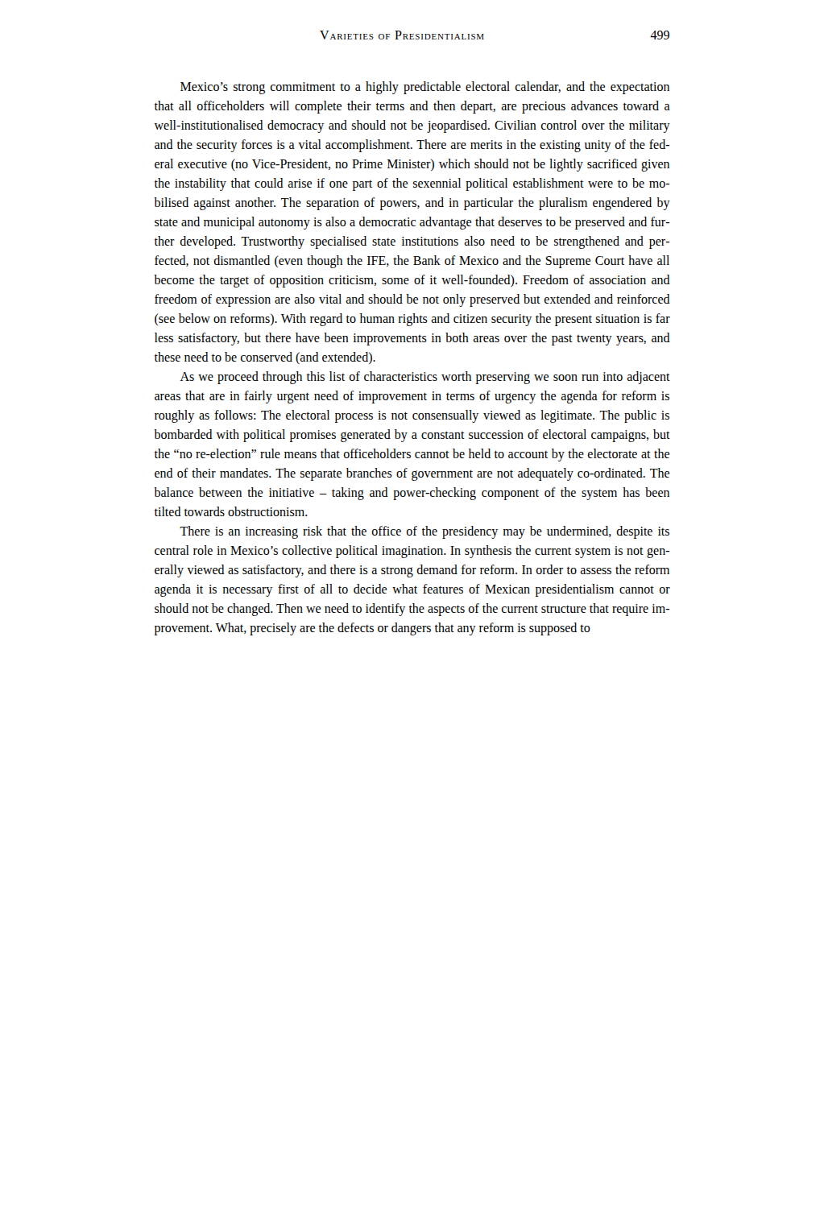Varieties of Presidentialism 499
Mexico’s strong commitment to a highly predictable electoral calendar, and the expectation that all officeholders will complete their terms and then depart, are precious advances toward a well-institutionalised democracy and should not be jeopardised. Civilian control over the military and the security forces is a vital accomplishment. There are merits in the existing unity of the federal executive (no Vice-President, no Prime Minister) which should not be lightly sacrificed given the instability that could arise if one part of the sexennial political establishment were to be mobilised against another. The separation of powers, and in particular the pluralism engendered by state and municipal autonomy is also a democratic advantage that deserves to be preserved and further developed. Trustworthy specialised state institutions also need to be strengthened and perfected, not dismantled (even though the IFE, the Bank of Mexico and the Supreme Court have all become the target of opposition criticism, some of it well-founded). Freedom of association and freedom of expression are also vital and should be not only preserved but extended and reinforced (see below on reforms). With regard to human rights and citizen security the present situation is far less satisfactory, but there have been improvements in both areas over the past twenty years, and these need to be conserved (and extended).
As we proceed through this list of characteristics worth preserving we soon run into adjacent areas that are in fairly urgent need of improvement in terms of urgency the agenda for reform is roughly as follows: The electoral process is not consensually viewed as legitimate. The public is bombarded with political promises generated by a constant succession of electoral campaigns, but the “no re-election” rule means that officeholders cannot be held to account by the electorate at the end of their mandates. The separate branches of government are not adequately co-ordinated. The balance between the initiative – taking and power-checking component of the system has been tilted towards obstructionism.
There is an increasing risk that the office of the presidency may be undermined, despite its central role in Mexico’s collective political imagination. In synthesis the current system is not generally viewed as satisfactory, and there is a strong demand for reform. In order to assess the reform agenda it is necessary first of all to decide what features of Mexican presidentialism cannot or should not be changed. Then we need to identify the aspects of the current structure that require improvement. What, precisely are the defects or dangers that any reform is supposed to